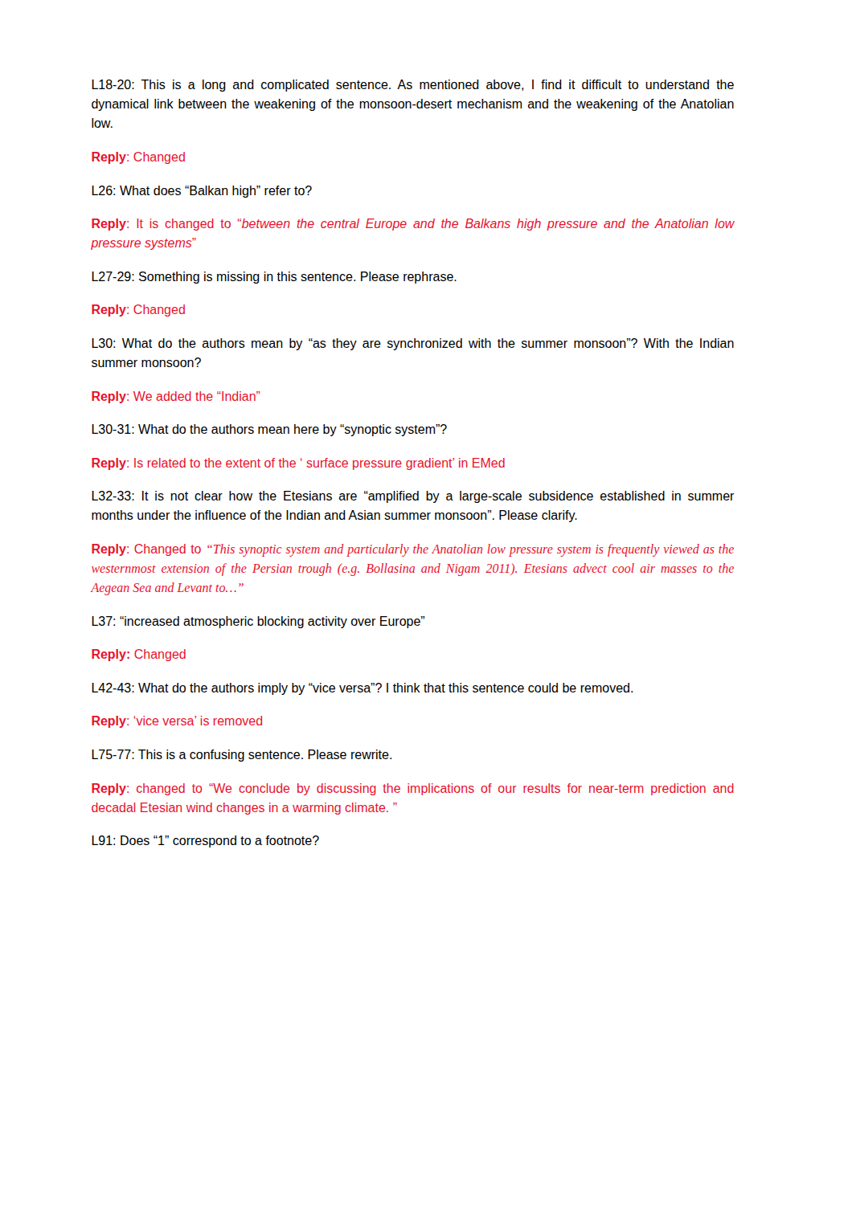L18-20: This is a long and complicated sentence. As mentioned above, I find it difficult to understand the dynamical link between the weakening of the monsoon-desert mechanism and the weakening of the Anatolian low.
Reply: Changed
L26: What does “Balkan high” refer to?
Reply: It is changed to “between the central Europe and the Balkans high pressure and the Anatolian low pressure systems”
L27-29: Something is missing in this sentence. Please rephrase.
Reply: Changed
L30: What do the authors mean by “as they are synchronized with the summer monsoon”? With the Indian summer monsoon?
Reply: We added the “Indian”
L30-31: What do the authors mean here by “synoptic system”?
Reply: Is related to the extent of the ‘ surface pressure gradient’ in EMed
L32-33: It is not clear how the Etesians are “amplified by a large-scale subsidence established in summer months under the influence of the Indian and Asian summer monsoon”. Please clarify.
Reply: Changed to “This synoptic system and particularly the Anatolian low pressure system is frequently viewed as the westernmost extension of the Persian trough (e.g. Bollasina and Nigam 2011). Etesians advect cool air masses to the Aegean Sea and Levant to…”
L37: “increased atmospheric blocking activity over Europe”
Reply: Changed
L42-43: What do the authors imply by “vice versa”? I think that this sentence could be removed.
Reply: ‘vice versa’ is removed
L75-77: This is a confusing sentence. Please rewrite.
Reply: changed to “We conclude by discussing the implications of our results for near-term prediction and decadal Etesian wind changes in a warming climate. ”
L91: Does “1” correspond to a footnote?